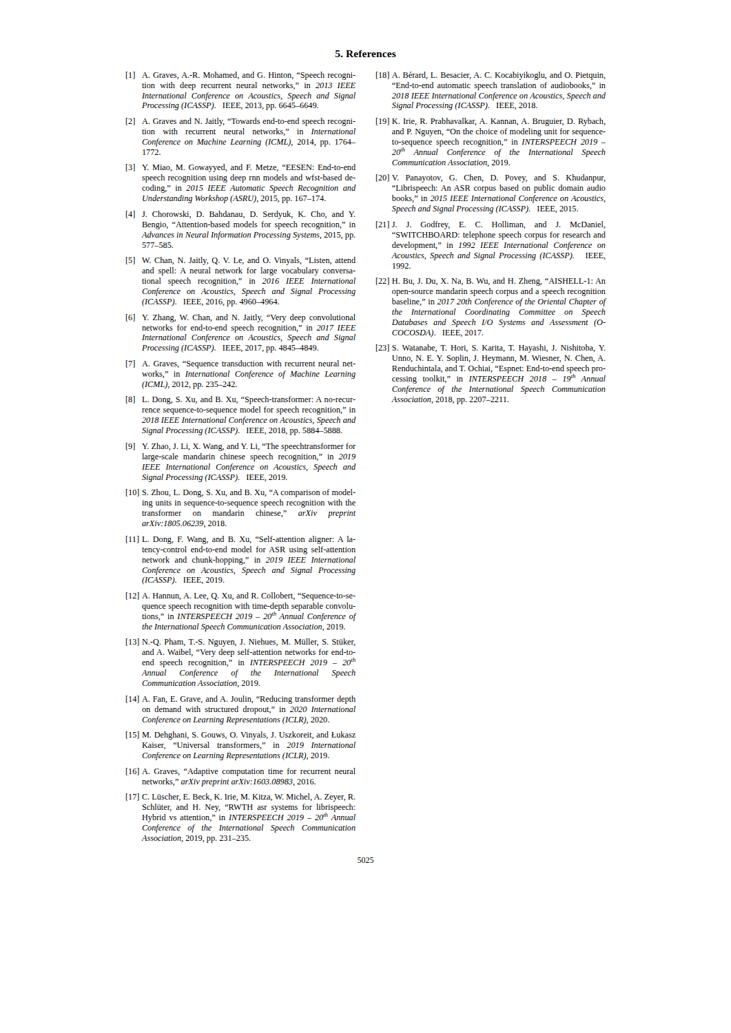5. References
[1] A. Graves, A.-R. Mohamed, and G. Hinton, “Speech recognition with deep recurrent neural networks,” in 2013 IEEE International Conference on Acoustics, Speech and Signal Processing (ICASSP). IEEE, 2013, pp. 6645–6649.
[2] A. Graves and N. Jaitly, “Towards end-to-end speech recognition with recurrent neural networks,” in International Conference on Machine Learning (ICML), 2014, pp. 1764–1772.
[3] Y. Miao, M. Gowayyed, and F. Metze, “EESEN: End-to-end speech recognition using deep rnn models and wfst-based decoding,” in 2015 IEEE Automatic Speech Recognition and Understanding Workshop (ASRU), 2015, pp. 167–174.
[4] J. Chorowski, D. Bahdanau, D. Serdyuk, K. Cho, and Y. Bengio, “Attention-based models for speech recognition,” in Advances in Neural Information Processing Systems, 2015, pp. 577–585.
[5] W. Chan, N. Jaitly, Q. V. Le, and O. Vinyals, “Listen, attend and spell: A neural network for large vocabulary conversational speech recognition,” in 2016 IEEE International Conference on Acoustics, Speech and Signal Processing (ICASSP). IEEE, 2016, pp. 4960–4964.
[6] Y. Zhang, W. Chan, and N. Jaitly, “Very deep convolutional networks for end-to-end speech recognition,” in 2017 IEEE International Conference on Acoustics, Speech and Signal Processing (ICASSP). IEEE, 2017, pp. 4845–4849.
[7] A. Graves, “Sequence transduction with recurrent neural networks,” in International Conference of Machine Learning (ICML), 2012, pp. 235–242.
[8] L. Dong, S. Xu, and B. Xu, “Speech-transformer: A no-recurrence sequence-to-sequence model for speech recognition,” in 2018 IEEE International Conference on Acoustics, Speech and Signal Processing (ICASSP). IEEE, 2018, pp. 5884–5888.
[9] Y. Zhao, J. Li, X. Wang, and Y. Li, “The speechtransformer for large-scale mandarin chinese speech recognition,” in 2019 IEEE International Conference on Acoustics, Speech and Signal Processing (ICASSP). IEEE, 2019.
[10] S. Zhou, L. Dong, S. Xu, and B. Xu, “A comparison of modeling units in sequence-to-sequence speech recognition with the transformer on mandarin chinese,” arXiv preprint arXiv:1805.06239, 2018.
[11] L. Dong, F. Wang, and B. Xu, “Self-attention aligner: A latency-control end-to-end model for ASR using self-attention network and chunk-hopping,” in 2019 IEEE International Conference on Acoustics, Speech and Signal Processing (ICASSP). IEEE, 2019.
[12] A. Hannun, A. Lee, Q. Xu, and R. Collobert, “Sequence-to-sequence speech recognition with time-depth separable convolutions,” in INTERSPEECH 2019 – 20th Annual Conference of the International Speech Communication Association, 2019.
[13] N.-Q. Pham, T.-S. Nguyen, J. Niehues, M. Müller, S. Stüker, and A. Waibel, “Very deep self-attention networks for end-to-end speech recognition,” in INTERSPEECH 2019 – 20th Annual Conference of the International Speech Communication Association, 2019.
[14] A. Fan, E. Grave, and A. Joulin, “Reducing transformer depth on demand with structured dropout,” in 2020 International Conference on Learning Representations (ICLR), 2020.
[15] M. Dehghani, S. Gouws, O. Vinyals, J. Uszkoreit, and Łukasz Kaiser, “Universal transformers,” in 2019 International Conference on Learning Representations (ICLR), 2019.
[16] A. Graves, “Adaptive computation time for recurrent neural networks,” arXiv preprint arXiv:1603.08983, 2016.
[17] C. Lüscher, E. Beck, K. Irie, M. Kitza, W. Michel, A. Zeyer, R. Schlüter, and H. Ney, “RWTH asr systems for librispeech: Hybrid vs attention,” in INTERSPEECH 2019 – 20th Annual Conference of the International Speech Communication Association, 2019, pp. 231–235.
[18] A. Bérard, L. Besacier, A. C. Kocabiyikoglu, and O. Pietquin, “End-to-end automatic speech translation of audiobooks,” in 2018 IEEE International Conference on Acoustics, Speech and Signal Processing (ICASSP). IEEE, 2018.
[19] K. Irie, R. Prabhavalkar, A. Kannan, A. Bruguier, D. Rybach, and P. Nguyen, “On the choice of modeling unit for sequence-to-sequence speech recognition,” in INTERSPEECH 2019 – 20th Annual Conference of the International Speech Communication Association, 2019.
[20] V. Panayotov, G. Chen, D. Povey, and S. Khudanpur, “Librispeech: An ASR corpus based on public domain audio books,” in 2015 IEEE International Conference on Acoustics, Speech and Signal Processing (ICASSP). IEEE, 2015.
[21] J. J. Godfrey, E. C. Holliman, and J. McDaniel, “SWITCHBOARD: telephone speech corpus for research and development,” in 1992 IEEE International Conference on Acoustics, Speech and Signal Processing (ICASSP). IEEE, 1992.
[22] H. Bu, J. Du, X. Na, B. Wu, and H. Zheng, “AISHELL-1: An open-source mandarin speech corpus and a speech recognition baseline,” in 2017 20th Conference of the Oriental Chapter of the International Coordinating Committee on Speech Databases and Speech I/O Systems and Assessment (O-COCOSDA). IEEE, 2017.
[23] S. Watanabe, T. Hori, S. Karita, T. Hayashi, J. Nishitoba, Y. Unno, N. E. Y. Soplin, J. Heymann, M. Wiesner, N. Chen, A. Renduchintala, and T. Ochiai, “Espnet: End-to-end speech processing toolkit,” in INTERSPEECH 2018 – 19th Annual Conference of the International Speech Communication Association, 2018, pp. 2207–2211.
5025